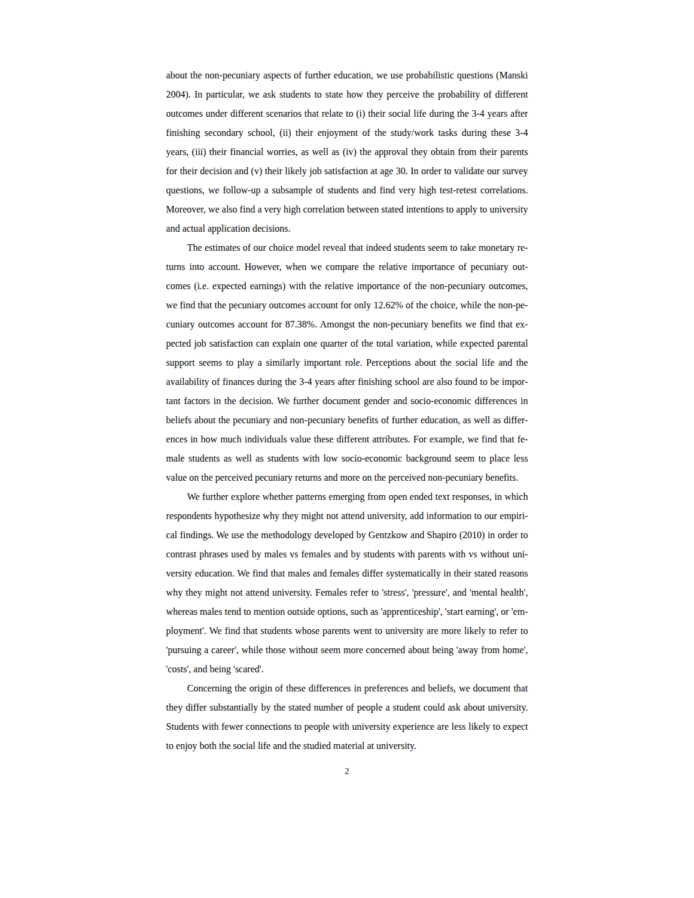about the non-pecuniary aspects of further education, we use probabilistic questions (Manski 2004). In particular, we ask students to state how they perceive the probability of different outcomes under different scenarios that relate to (i) their social life during the 3-4 years after finishing secondary school, (ii) their enjoyment of the study/work tasks during these 3-4 years, (iii) their financial worries, as well as (iv) the approval they obtain from their parents for their decision and (v) their likely job satisfaction at age 30. In order to validate our survey questions, we follow-up a subsample of students and find very high test-retest correlations. Moreover, we also find a very high correlation between stated intentions to apply to university and actual application decisions.
The estimates of our choice model reveal that indeed students seem to take monetary returns into account. However, when we compare the relative importance of pecuniary outcomes (i.e. expected earnings) with the relative importance of the non-pecuniary outcomes, we find that the pecuniary outcomes account for only 12.62% of the choice, while the non-pecuniary outcomes account for 87.38%. Amongst the non-pecuniary benefits we find that expected job satisfaction can explain one quarter of the total variation, while expected parental support seems to play a similarly important role. Perceptions about the social life and the availability of finances during the 3-4 years after finishing school are also found to be important factors in the decision. We further document gender and socio-economic differences in beliefs about the pecuniary and non-pecuniary benefits of further education, as well as differences in how much individuals value these different attributes. For example, we find that female students as well as students with low socio-economic background seem to place less value on the perceived pecuniary returns and more on the perceived non-pecuniary benefits.
We further explore whether patterns emerging from open ended text responses, in which respondents hypothesize why they might not attend university, add information to our empirical findings. We use the methodology developed by Gentzkow and Shapiro (2010) in order to contrast phrases used by males vs females and by students with parents with vs without university education. We find that males and females differ systematically in their stated reasons why they might not attend university. Females refer to 'stress', 'pressure', and 'mental health', whereas males tend to mention outside options, such as 'apprenticeship', 'start earning', or 'employment'. We find that students whose parents went to university are more likely to refer to 'pursuing a career', while those without seem more concerned about being 'away from home', 'costs', and being 'scared'.
Concerning the origin of these differences in preferences and beliefs, we document that they differ substantially by the stated number of people a student could ask about university. Students with fewer connections to people with university experience are less likely to expect to enjoy both the social life and the studied material at university.
2